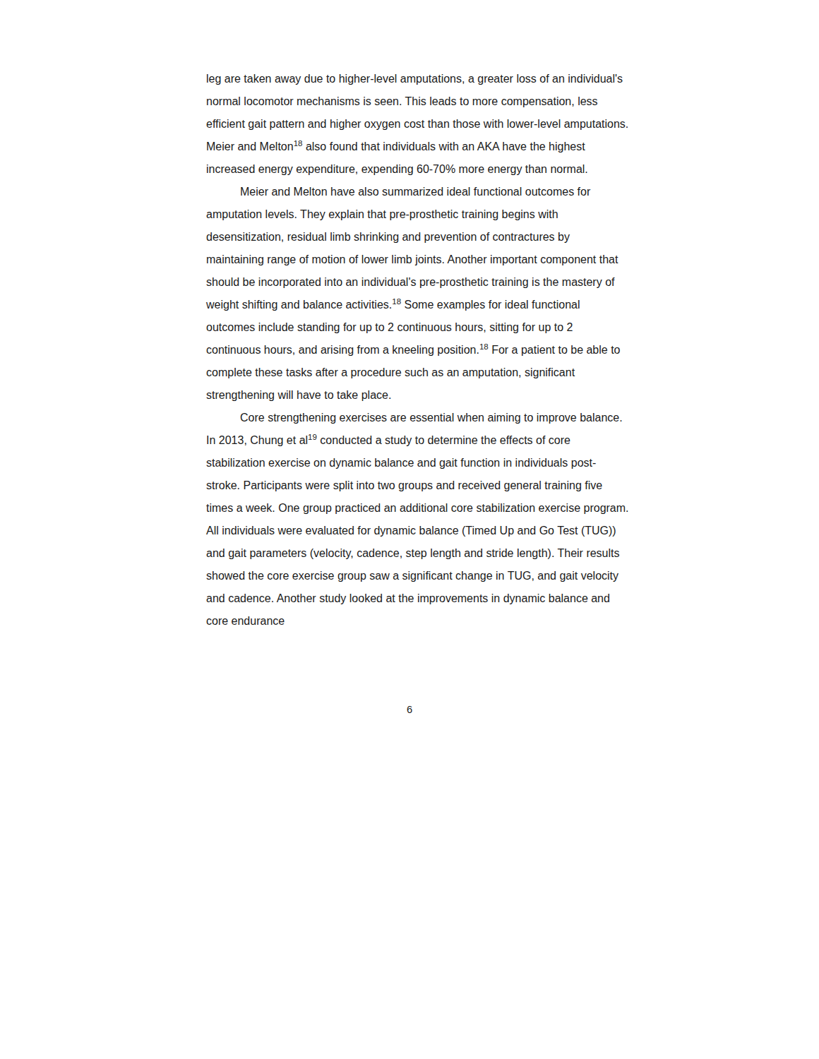leg are taken away due to higher-level amputations, a greater loss of an individual's normal locomotor mechanisms is seen. This leads to more compensation, less efficient gait pattern and higher oxygen cost than those with lower-level amputations. Meier and Melton18 also found that individuals with an AKA have the highest increased energy expenditure, expending 60-70% more energy than normal.
Meier and Melton have also summarized ideal functional outcomes for amputation levels. They explain that pre-prosthetic training begins with desensitization, residual limb shrinking and prevention of contractures by maintaining range of motion of lower limb joints. Another important component that should be incorporated into an individual's pre-prosthetic training is the mastery of weight shifting and balance activities.18 Some examples for ideal functional outcomes include standing for up to 2 continuous hours, sitting for up to 2 continuous hours, and arising from a kneeling position.18 For a patient to be able to complete these tasks after a procedure such as an amputation, significant strengthening will have to take place.
Core strengthening exercises are essential when aiming to improve balance. In 2013, Chung et al19 conducted a study to determine the effects of core stabilization exercise on dynamic balance and gait function in individuals post-stroke. Participants were split into two groups and received general training five times a week. One group practiced an additional core stabilization exercise program. All individuals were evaluated for dynamic balance (Timed Up and Go Test (TUG)) and gait parameters (velocity, cadence, step length and stride length). Their results showed the core exercise group saw a significant change in TUG, and gait velocity and cadence. Another study looked at the improvements in dynamic balance and core endurance
6